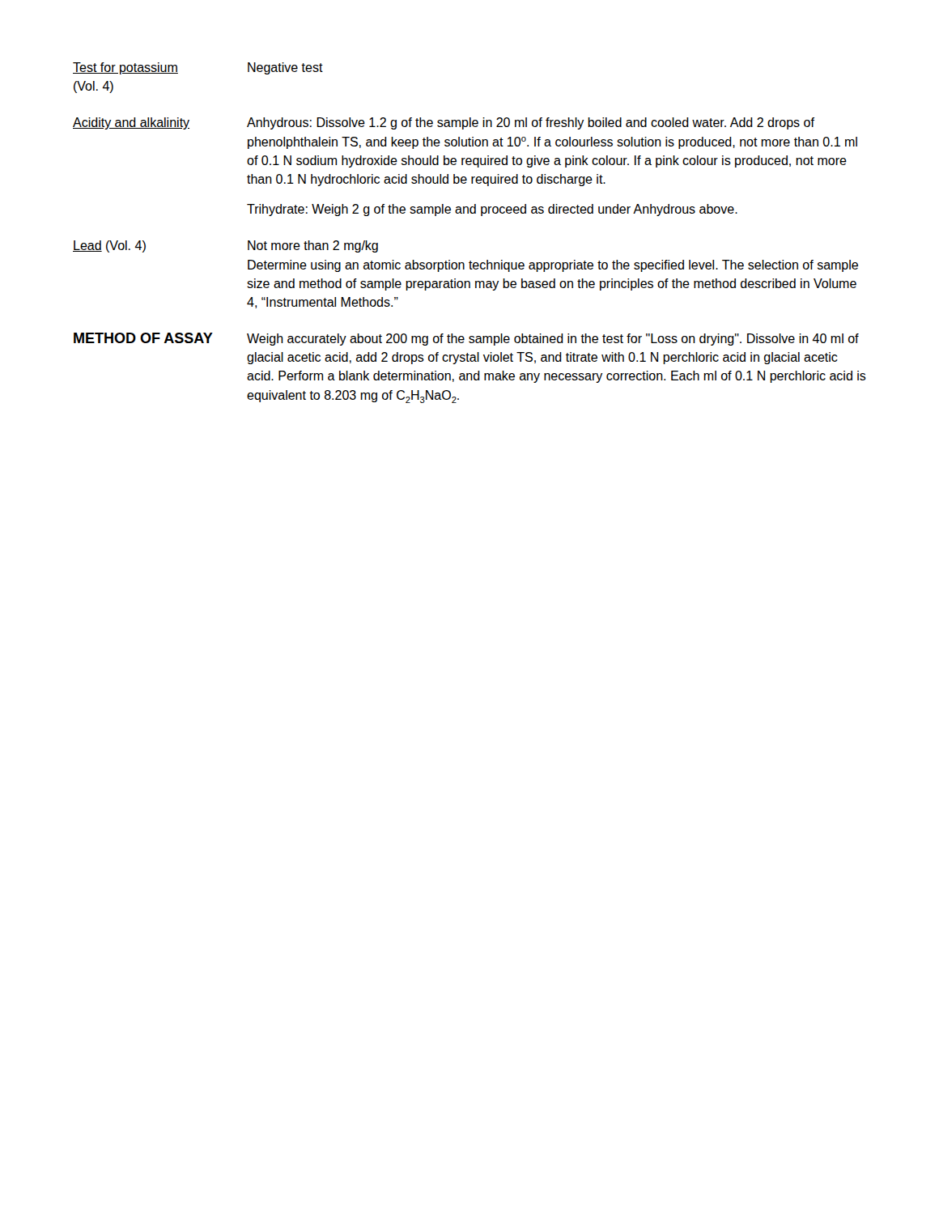| Test for potassium (Vol. 4) | Negative test |
| Acidity and alkalinity | Anhydrous: Dissolve 1.2 g of the sample in 20 ml of freshly boiled and cooled water. Add 2 drops of phenolphthalein TS, and keep the solution at 10 o . If a colourless solution is produced, not more than 0.1 ml of 0.1 N sodium hydroxide should be required to give a pink colour. If a pink colour is produced, not more than 0.1 N hydrochloric acid should be required to discharge it. Trihydrate: Weigh 2 g of the sample and proceed as directed under Anhydrous above. |
| Lead (Vol. 4) | Not more than 2 mg/kg Determine using an atomic absorption technique appropriate to the specified level. The selection of sample size and method of sample preparation may be based on the principles of the method described in Volume 4, “Instrumental Methods.” |
| METHOD OF ASSAY | Weigh accurately about 200 mg of the sample obtained in the test for "Loss on drying". Dissolve in 40 ml of glacial acetic acid, add 2 drops of crystal violet TS, and titrate with 0.1 N perchloric acid in glacial acetic acid. Perform a blank determination, and make any necessary correction. Each ml of 0.1 N perchloric acid is equivalent to 8.203 mg of C 2 H 3 NaO 2 . |